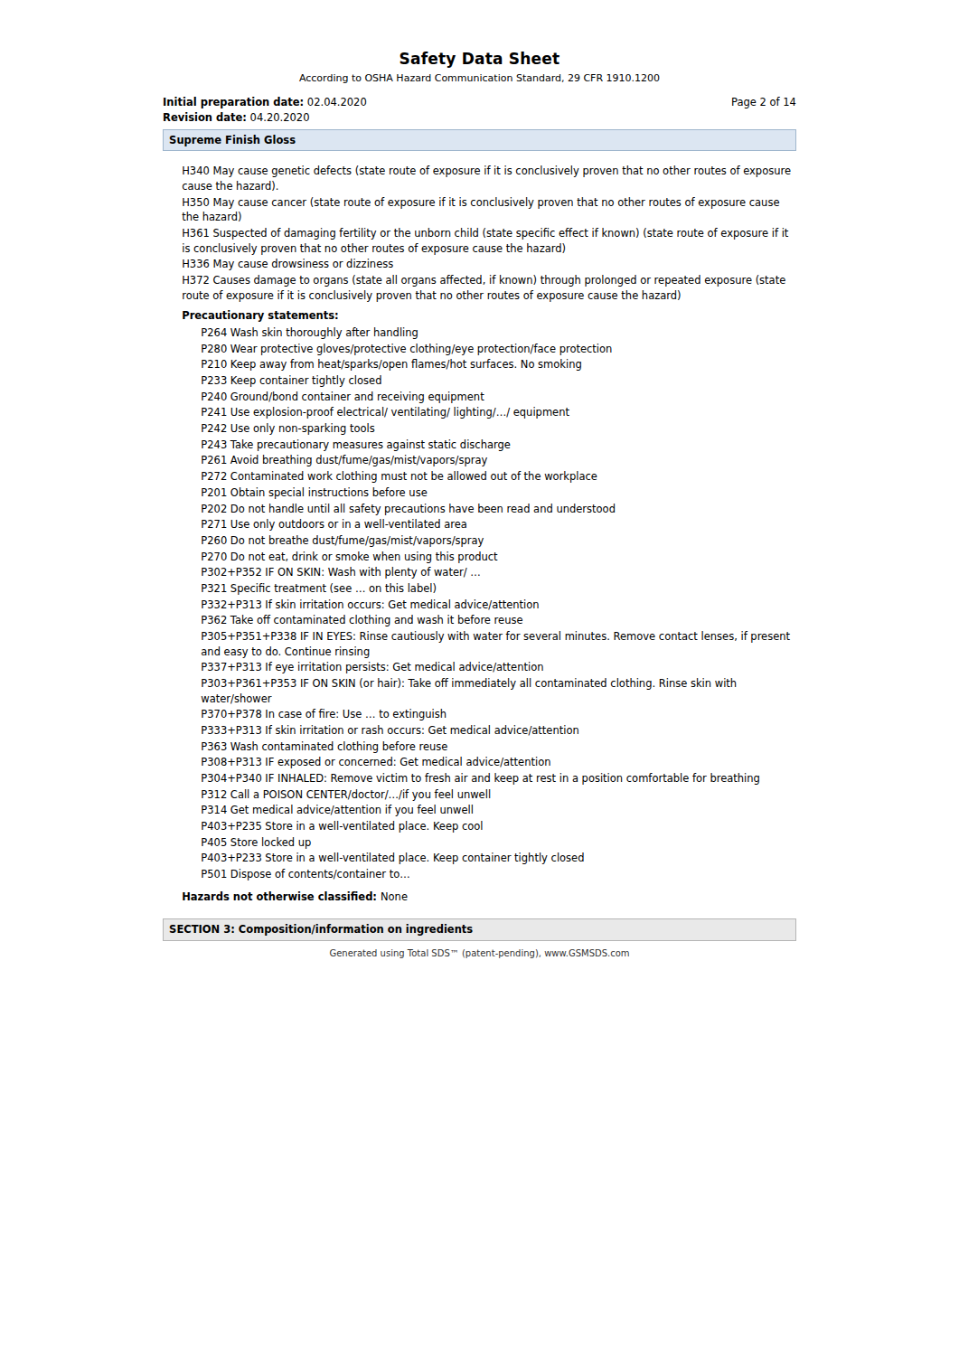Safety Data Sheet
According to OSHA Hazard Communication Standard, 29 CFR 1910.1200
| Initial preparation date: 02.04.2020 | Page 2 of 14 |
| Revision date: 04.20.2020 | |
Supreme Finish Gloss
H340 May cause genetic defects (state route of exposure if it is conclusively proven that no other routes of exposure cause the hazard).
H350 May cause cancer (state route of exposure if it is conclusively proven that no other routes of exposure cause the hazard)
H361 Suspected of damaging fertility or the unborn child (state specific effect if known) (state route of exposure if it is conclusively proven that no other routes of exposure cause the hazard)
H336 May cause drowsiness or dizziness
H372 Causes damage to organs (state all organs affected, if known) through prolonged or repeated exposure (state route of exposure if it is conclusively proven that no other routes of exposure cause the hazard)
Precautionary statements:
P264 Wash skin thoroughly after handling
P280 Wear protective gloves/protective clothing/eye protection/face protection
P210 Keep away from heat/sparks/open flames/hot surfaces. No smoking
P233 Keep container tightly closed
P240 Ground/bond container and receiving equipment
P241 Use explosion-proof electrical/ ventilating/ lighting/…/ equipment
P242 Use only non-sparking tools
P243 Take precautionary measures against static discharge
P261 Avoid breathing dust/fume/gas/mist/vapors/spray
P272 Contaminated work clothing must not be allowed out of the workplace
P201 Obtain special instructions before use
P202 Do not handle until all safety precautions have been read and understood
P271 Use only outdoors or in a well-ventilated area
P260 Do not breathe dust/fume/gas/mist/vapors/spray
P270 Do not eat, drink or smoke when using this product
P302+P352 IF ON SKIN: Wash with plenty of water/ …
P321 Specific treatment (see … on this label)
P332+P313 If skin irritation occurs: Get medical advice/attention
P362 Take off contaminated clothing and wash it before reuse
P305+P351+P338 IF IN EYES: Rinse cautiously with water for several minutes. Remove contact lenses, if present and easy to do. Continue rinsing
P337+P313 If eye irritation persists: Get medical advice/attention
P303+P361+P353 IF ON SKIN (or hair): Take off immediately all contaminated clothing. Rinse skin with water/shower
P370+P378 In case of fire: Use … to extinguish
P333+P313 If skin irritation or rash occurs: Get medical advice/attention
P363 Wash contaminated clothing before reuse
P308+P313 IF exposed or concerned: Get medical advice/attention
P304+P340 IF INHALED: Remove victim to fresh air and keep at rest in a position comfortable for breathing
P312 Call a POISON CENTER/doctor/…/if you feel unwell
P314 Get medical advice/attention if you feel unwell
P403+P235 Store in a well-ventilated place. Keep cool
P405 Store locked up
P403+P233 Store in a well-ventilated place. Keep container tightly closed
P501 Dispose of contents/container to…
Hazards not otherwise classified: None
SECTION 3: Composition/information on ingredients
Generated using Total SDS™ (patent-pending), www.GSMSDS.com